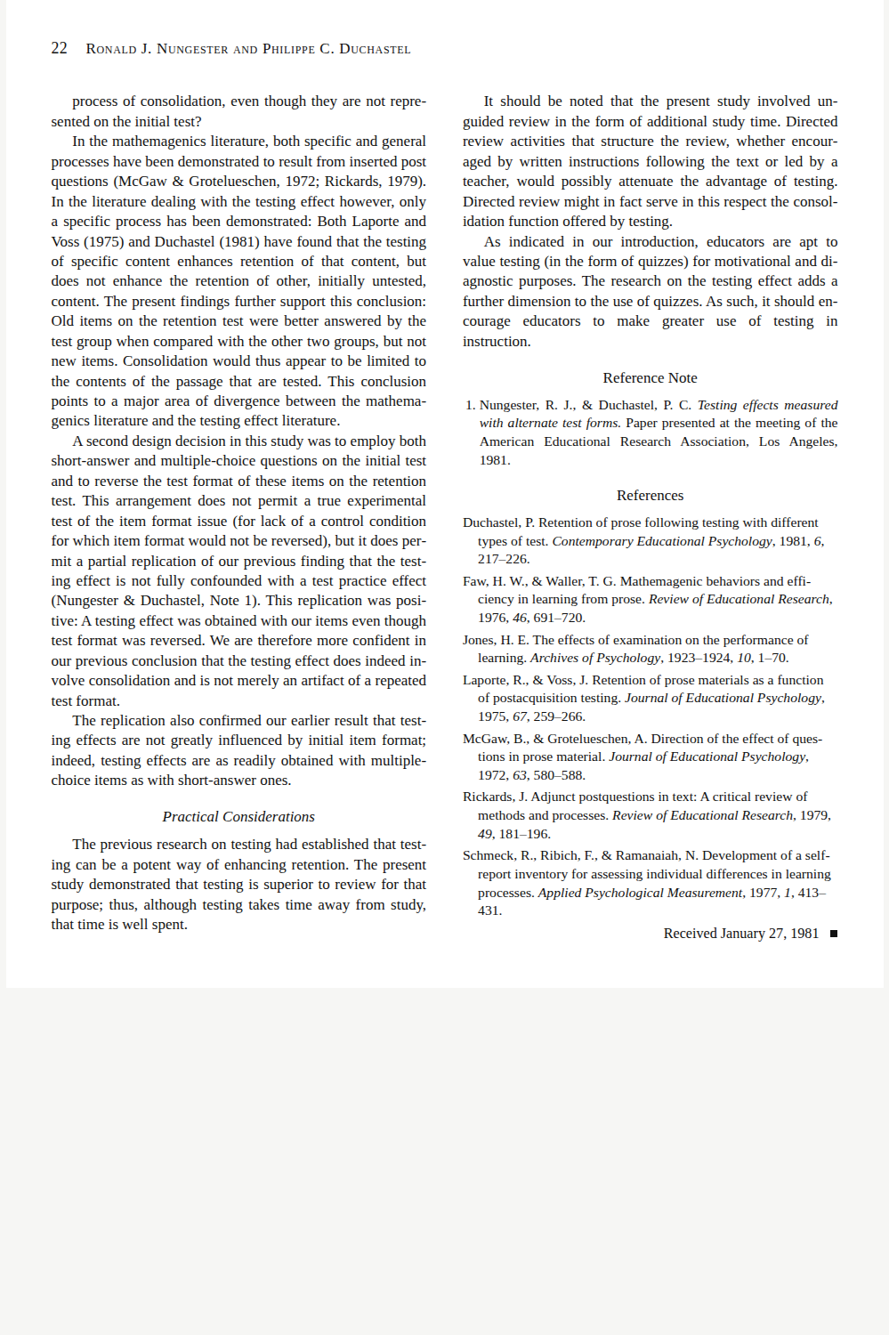22
Ronald J. Nungester and Philippe C. Duchastel
process of consolidation, even though they are not represented on the initial test?
In the mathemagenics literature, both specific and general processes have been demonstrated to result from inserted post questions (McGaw & Grotelueschen, 1972; Rickards, 1979). In the literature dealing with the testing effect however, only a specific process has been demonstrated: Both Laporte and Voss (1975) and Duchastel (1981) have found that the testing of specific content enhances retention of that content, but does not enhance the retention of other, initially untested, content. The present findings further support this conclusion: Old items on the retention test were better answered by the test group when compared with the other two groups, but not new items. Consolidation would thus appear to be limited to the contents of the passage that are tested. This conclusion points to a major area of divergence between the mathemagenics literature and the testing effect literature.
A second design decision in this study was to employ both short-answer and multiple-choice questions on the initial test and to reverse the test format of these items on the retention test. This arrangement does not permit a true experimental test of the item format issue (for lack of a control condition for which item format would not be reversed), but it does permit a partial replication of our previous finding that the testing effect is not fully confounded with a test practice effect (Nungester & Duchastel, Note 1). This replication was positive: A testing effect was obtained with our items even though test format was reversed. We are therefore more confident in our previous conclusion that the testing effect does indeed involve consolidation and is not merely an artifact of a repeated test format.
The replication also confirmed our earlier result that testing effects are not greatly influenced by initial item format; indeed, testing effects are as readily obtained with multiple-choice items as with short-answer ones.
Practical Considerations
The previous research on testing had established that testing can be a potent way of enhancing retention. The present study demonstrated that testing is superior to review for that purpose; thus, although testing takes time away from study, that time is well spent.
It should be noted that the present study involved unguided review in the form of additional study time. Directed review activities that structure the review, whether encouraged by written instructions following the text or led by a teacher, would possibly attenuate the advantage of testing. Directed review might in fact serve in this respect the consolidation function offered by testing.
As indicated in our introduction, educators are apt to value testing (in the form of quizzes) for motivational and diagnostic purposes. The research on the testing effect adds a further dimension to the use of quizzes. As such, it should encourage educators to make greater use of testing in instruction.
Reference Note
Nungester, R. J., & Duchastel, P. C. Testing effects measured with alternate test forms. Paper presented at the meeting of the American Educational Research Association, Los Angeles, 1981.
References
Duchastel, P. Retention of prose following testing with different types of test. Contemporary Educational Psychology, 1981, 6, 217–226.
Faw, H. W., & Waller, T. G. Mathemagenic behaviors and efficiency in learning from prose. Review of Educational Research, 1976, 46, 691–720.
Jones, H. E. The effects of examination on the performance of learning. Archives of Psychology, 1923–1924, 10, 1–70.
Laporte, R., & Voss, J. Retention of prose materials as a function of postacquisition testing. Journal of Educational Psychology, 1975, 67, 259–266.
McGaw, B., & Grotelueschen, A. Direction of the effect of questions in prose material. Journal of Educational Psychology, 1972, 63, 580–588.
Rickards, J. Adjunct postquestions in text: A critical review of methods and processes. Review of Educational Research, 1979, 49, 181–196.
Schmeck, R., Ribich, F., & Ramanaiah, N. Development of a self-report inventory for assessing individual differences in learning processes. Applied Psychological Measurement, 1977, 1, 413–431.
Received January 27, 1981